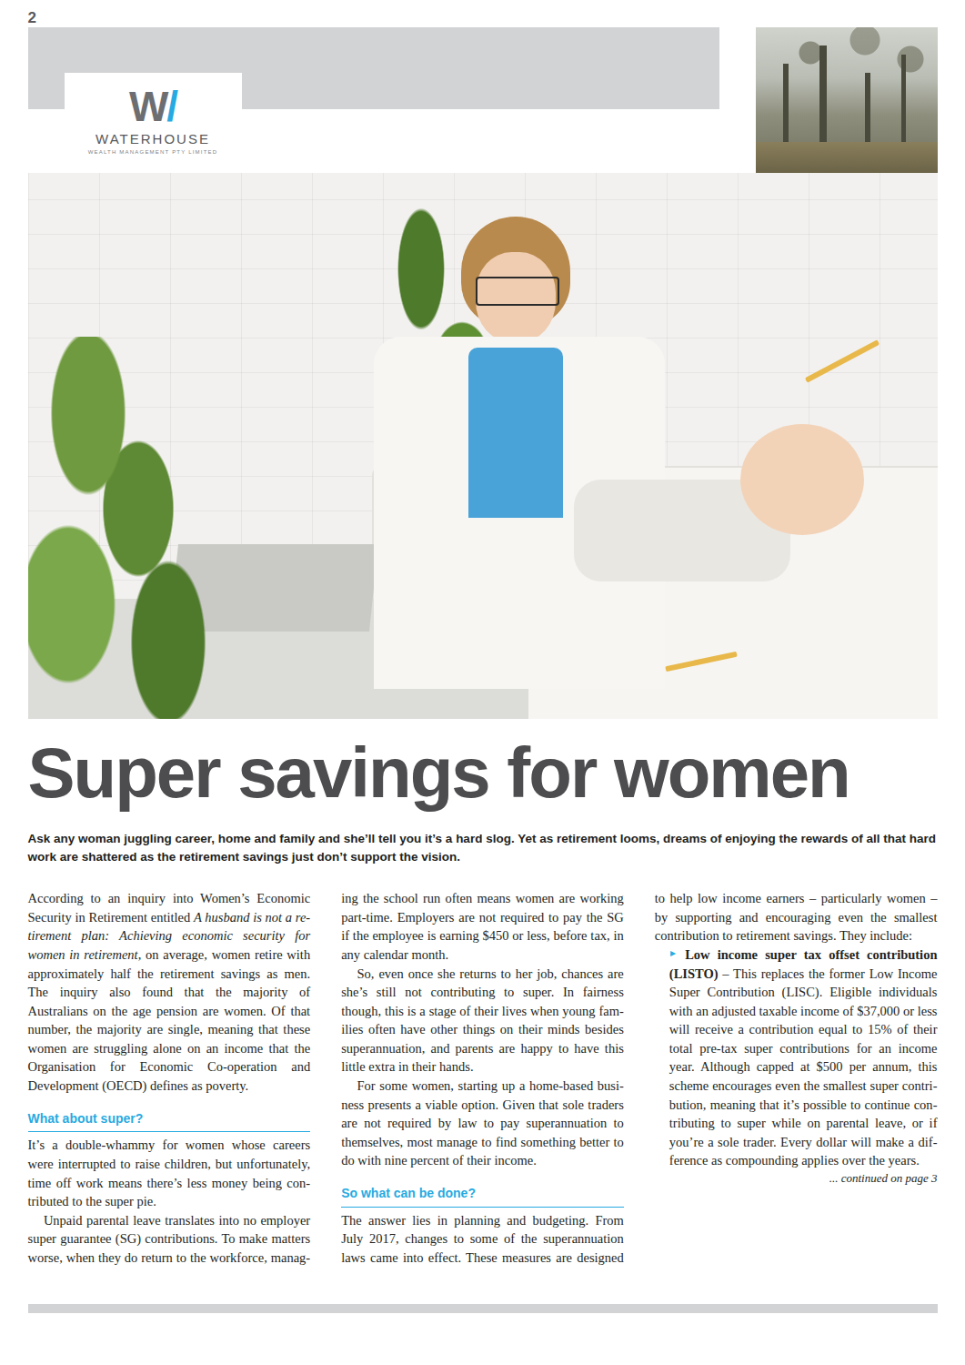2
W/
WATERHOUSE
WEALTH MANAGEMENT PTY LIMITED
Super savings for women
Ask any woman juggling career, home and family and she’ll tell you it’s a hard slog. Yet as retirement looms, dreams of enjoying the rewards of all that hard work are shattered as the retirement savings just don’t support the vision.
According to an inquiry into Women’s Economic Security in Retirement entitled A husband is not a retirement plan: Achieving economic security for women in retirement, on average, women retire with approximately half the retirement savings as men. The inquiry also found that the majority of Australians on the age pension are women. Of that number, the majority are single, meaning that these women are struggling alone on an income that the Organisation for Economic Co-operation and Development (OECD) defines as poverty.
What about super?
It’s a double-whammy for women whose careers were interrupted to raise children, but unfortunately, time off work means there’s less money being contributed to the super pie.
Unpaid parental leave translates into no employer super guarantee (SG) contributions. To make matters worse, when they do return to the workforce, managing the school run often means women are working part-time. Employers are not required to pay the SG if the employee is earning $450 or less, before tax, in any calendar month.
So, even once she returns to her job, chances are she’s still not contributing to super. In fairness though, this is a stage of their lives when young families often have other things on their minds besides superannuation, and parents are happy to have this little extra in their hands.
For some women, starting up a home-based business presents a viable option. Given that sole traders are not required by law to pay superannuation to themselves, most manage to find something better to do with nine percent of their income.
So what can be done?
The answer lies in planning and budgeting. From July 2017, changes to some of the superannuation laws came into effect. These measures are designed to help low income earners – particularly women – by supporting and encouraging even the smallest contribution to retirement savings. They include:
Low income super tax offset contribution (LISTO) – This replaces the former Low Income Super Contribution (LISC). Eligible individuals with an adjusted taxable income of $37,000 or less will receive a contribution equal to 15% of their total pre-tax super contributions for an income year. Although capped at $500 per annum, this scheme encourages even the smallest super contribution, meaning that it’s possible to continue contributing to super while on parental leave, or if you’re a sole trader. Every dollar will make a difference as compounding applies over the years.
... continued on page 3